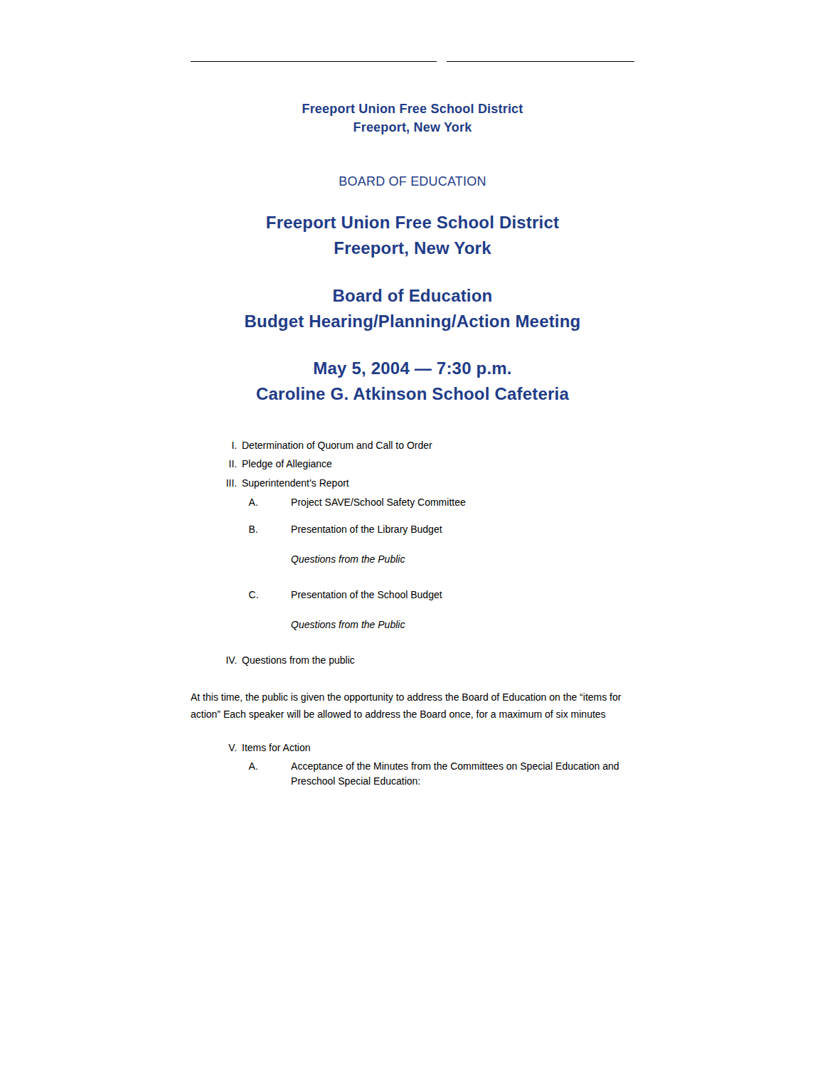Freeport Union Free School District
Freeport, New York
BOARD OF EDUCATION
Freeport Union Free School District
Freeport, New York
Board of Education
Budget Hearing/Planning/Action Meeting
May 5, 2004 — 7:30 p.m.
Caroline G. Atkinson School Cafeteria
I. Determination of Quorum and Call to Order
II. Pledge of Allegiance
III. Superintendent’s Report
A. Project SAVE/School Safety Committee
B. Presentation of the Library Budget
Questions from the Public
C. Presentation of the School Budget
Questions from the Public
IV. Questions from the public
At this time, the public is given the opportunity to address the Board of Education on the “items for action” Each speaker will be allowed to address the Board once, for a maximum of six minutes
V. Items for Action
A. Acceptance of the Minutes from the Committees on Special Education and Preschool Special Education: